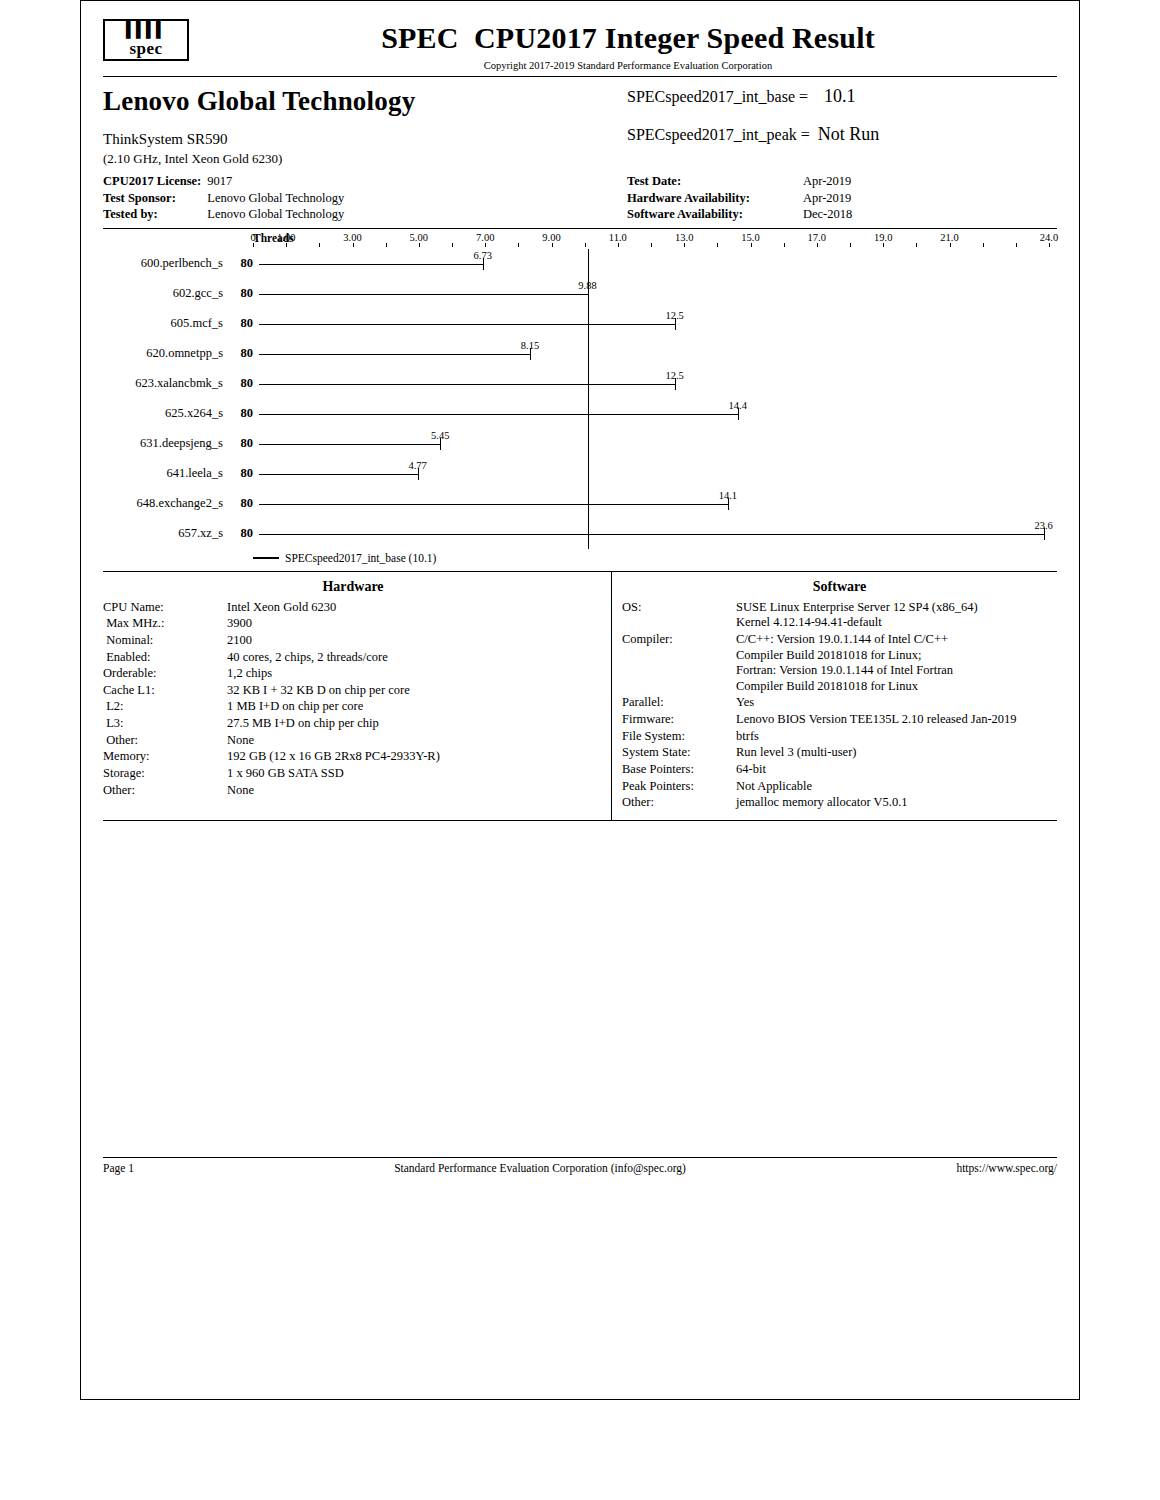▌▌▌▌
spec
SPEC CPU2017 Integer Speed Result
Copyright 2017-2019 Standard Performance Evaluation Corporation
Lenovo Global Technology
ThinkSystem SR590
(2.10 GHz, Intel Xeon Gold 6230)
SPECspeed2017_int_base = 10.1
SPECspeed2017_int_peak = Not Run
| CPU2017 License: | 9017 |
| Test Sponsor: | Lenovo Global Technology |
| Tested by: | Lenovo Global Technology |
| Test Date: | Apr-2019 |
| Hardware Availability: | Apr-2019 |
| Software Availability: | Dec-2018 |
Threads 0 1.00 3.00 5.00 7.00 9.00 11.0 13.0 15.0 17.0 19.0 21.0 24.0
600.perlbench_s
80
6.73
602.gcc_s
80
9.88
605.mcf_s
80
12.5
620.omnetpp_s
80
8.15
623.xalancbmk_s
80
12.5
625.x264_s
80
14.4
631.deepsjeng_s
80
5.45
641.leela_s
80
4.77
648.exchange2_s
80
14.1
657.xz_s
80
23.6
SPECspeed2017_int_base (10.1)
Hardware
| CPU Name: | Intel Xeon Gold 6230 |
| Max MHz.: | 3900 |
| Nominal: | 2100 |
| Enabled: | 40 cores, 2 chips, 2 threads/core |
| Orderable: | 1,2 chips |
| Cache L1: | 32 KB I + 32 KB D on chip per core |
| L2: | 1 MB I+D on chip per core |
| L3: | 27.5 MB I+D on chip per chip |
| Other: | None |
| Memory: | 192 GB (12 x 16 GB 2Rx8 PC4-2933Y-R) |
| Storage: | 1 x 960 GB SATA SSD |
| Other: | None |
Software
| OS: | SUSE Linux Enterprise Server 12 SP4 (x86_64) Kernel 4.12.14-94.41-default |
| Compiler: | C/C++: Version 19.0.1.144 of Intel C/C++ Compiler Build 20181018 for Linux; Fortran: Version 19.0.1.144 of Intel Fortran Compiler Build 20181018 for Linux |
| Parallel: | Yes |
| Firmware: | Lenovo BIOS Version TEE135L 2.10 released Jan-2019 |
| File System: | btrfs |
| System State: | Run level 3 (multi-user) |
| Base Pointers: | 64-bit |
| Peak Pointers: | Not Applicable |
| Other: | jemalloc memory allocator V5.0.1 |
Page 1
Standard Performance Evaluation Corporation (info@spec.org)
https://www.spec.org/